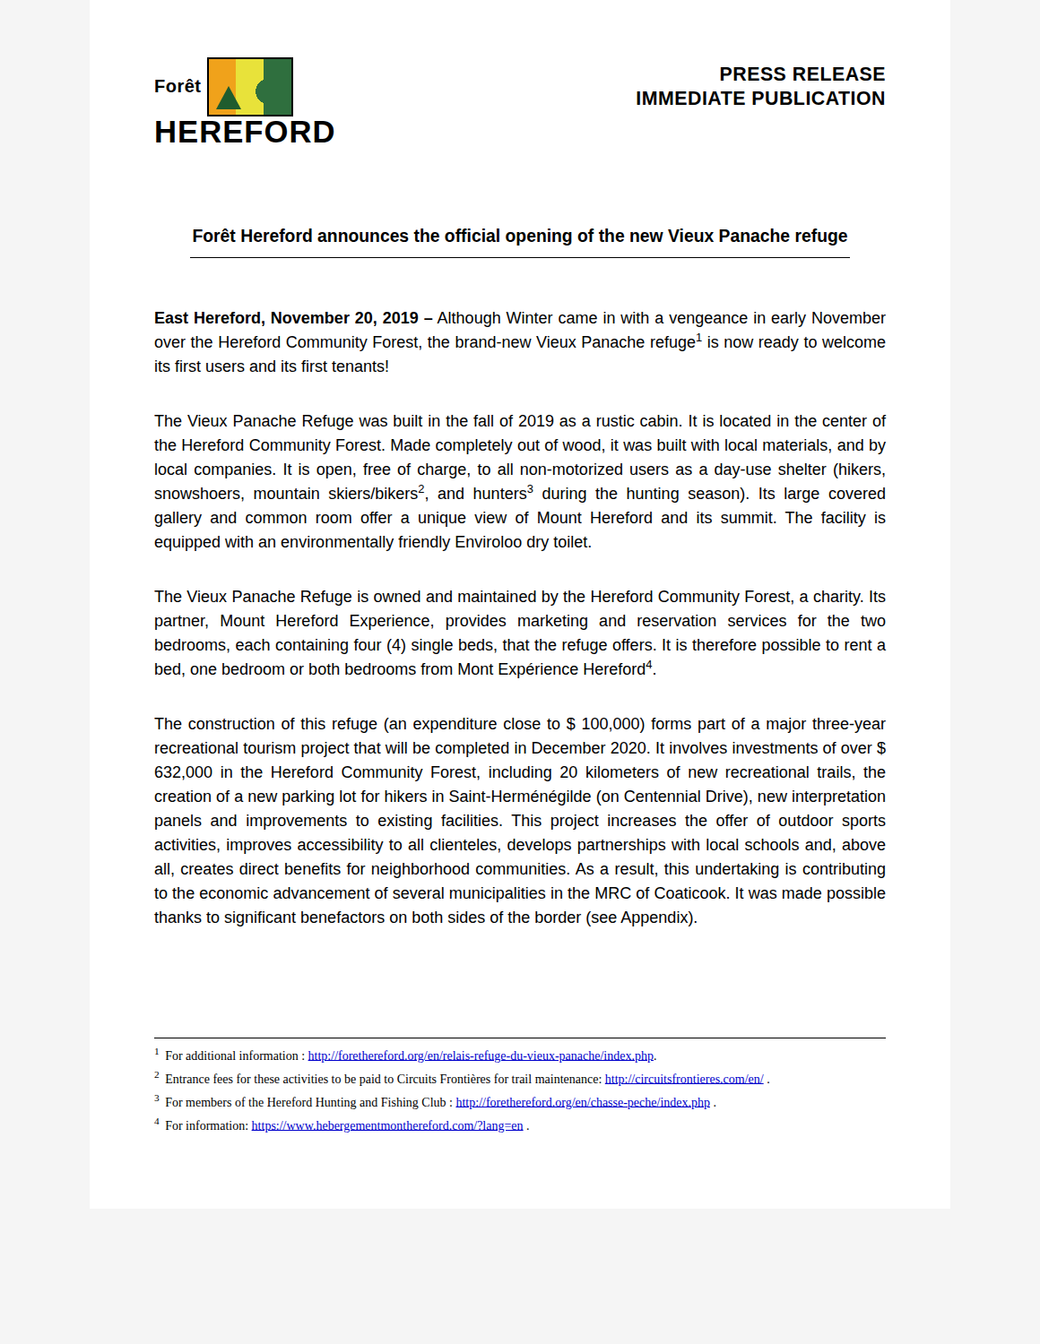Forêt
HEREFORD
PRESS RELEASE
IMMEDIATE PUBLICATION
Forêt Hereford announces the official opening of the new Vieux Panache refuge
East Hereford, November 20, 2019 – Although Winter came in with a vengeance in early November over the Hereford Community Forest, the brand-new Vieux Panache refuge1 is now ready to welcome its first users and its first tenants!
The Vieux Panache Refuge was built in the fall of 2019 as a rustic cabin. It is located in the center of the Hereford Community Forest. Made completely out of wood, it was built with local materials, and by local companies. It is open, free of charge, to all non-motorized users as a day-use shelter (hikers, snowshoers, mountain skiers/bikers2, and hunters3 during the hunting season). Its large covered gallery and common room offer a unique view of Mount Hereford and its summit. The facility is equipped with an environmentally friendly Enviroloo dry toilet.
The Vieux Panache Refuge is owned and maintained by the Hereford Community Forest, a charity. Its partner, Mount Hereford Experience, provides marketing and reservation services for the two bedrooms, each containing four (4) single beds, that the refuge offers. It is therefore possible to rent a bed, one bedroom or both bedrooms from Mont Expérience Hereford4.
The construction of this refuge (an expenditure close to $ 100,000) forms part of a major three-year recreational tourism project that will be completed in December 2020. It involves investments of over $ 632,000 in the Hereford Community Forest, including 20 kilometers of new recreational trails, the creation of a new parking lot for hikers in Saint-Herménégilde (on Centennial Drive), new interpretation panels and improvements to existing facilities. This project increases the offer of outdoor sports activities, improves accessibility to all clienteles, develops partnerships with local schools and, above all, creates direct benefits for neighborhood communities. As a result, this undertaking is contributing to the economic advancement of several municipalities in the MRC of Coaticook. It was made possible thanks to significant benefactors on both sides of the border (see Appendix).
1 For additional information : http://forethereford.org/en/relais-refuge-du-vieux-panache/index.php.
2 Entrance fees for these activities to be paid to Circuits Frontières for trail maintenance: http://circuitsfrontieres.com/en/ .
3 For members of the Hereford Hunting and Fishing Club : http://forethereford.org/en/chasse-peche/index.php .
4 For information: https://www.hebergementmonthereford.com/?lang=en .